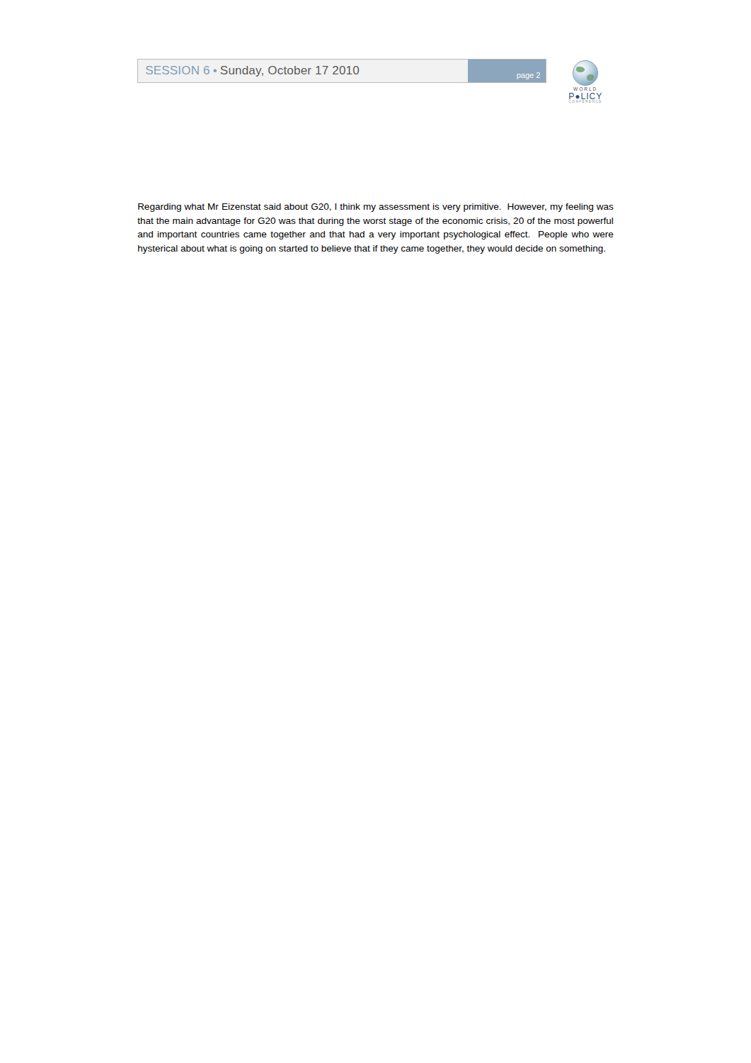SESSION 6•Sunday, October 17 2010
page 2
World
P●LICY
Conference
Regarding what Mr Eizenstat said about G20, I think my assessment is very primitive. However, my feeling was that the main advantage for G20 was that during the worst stage of the economic crisis, 20 of the most powerful and important countries came together and that had a very important psychological effect. People who were hysterical about what is going on started to believe that if they came together, they would decide on something.